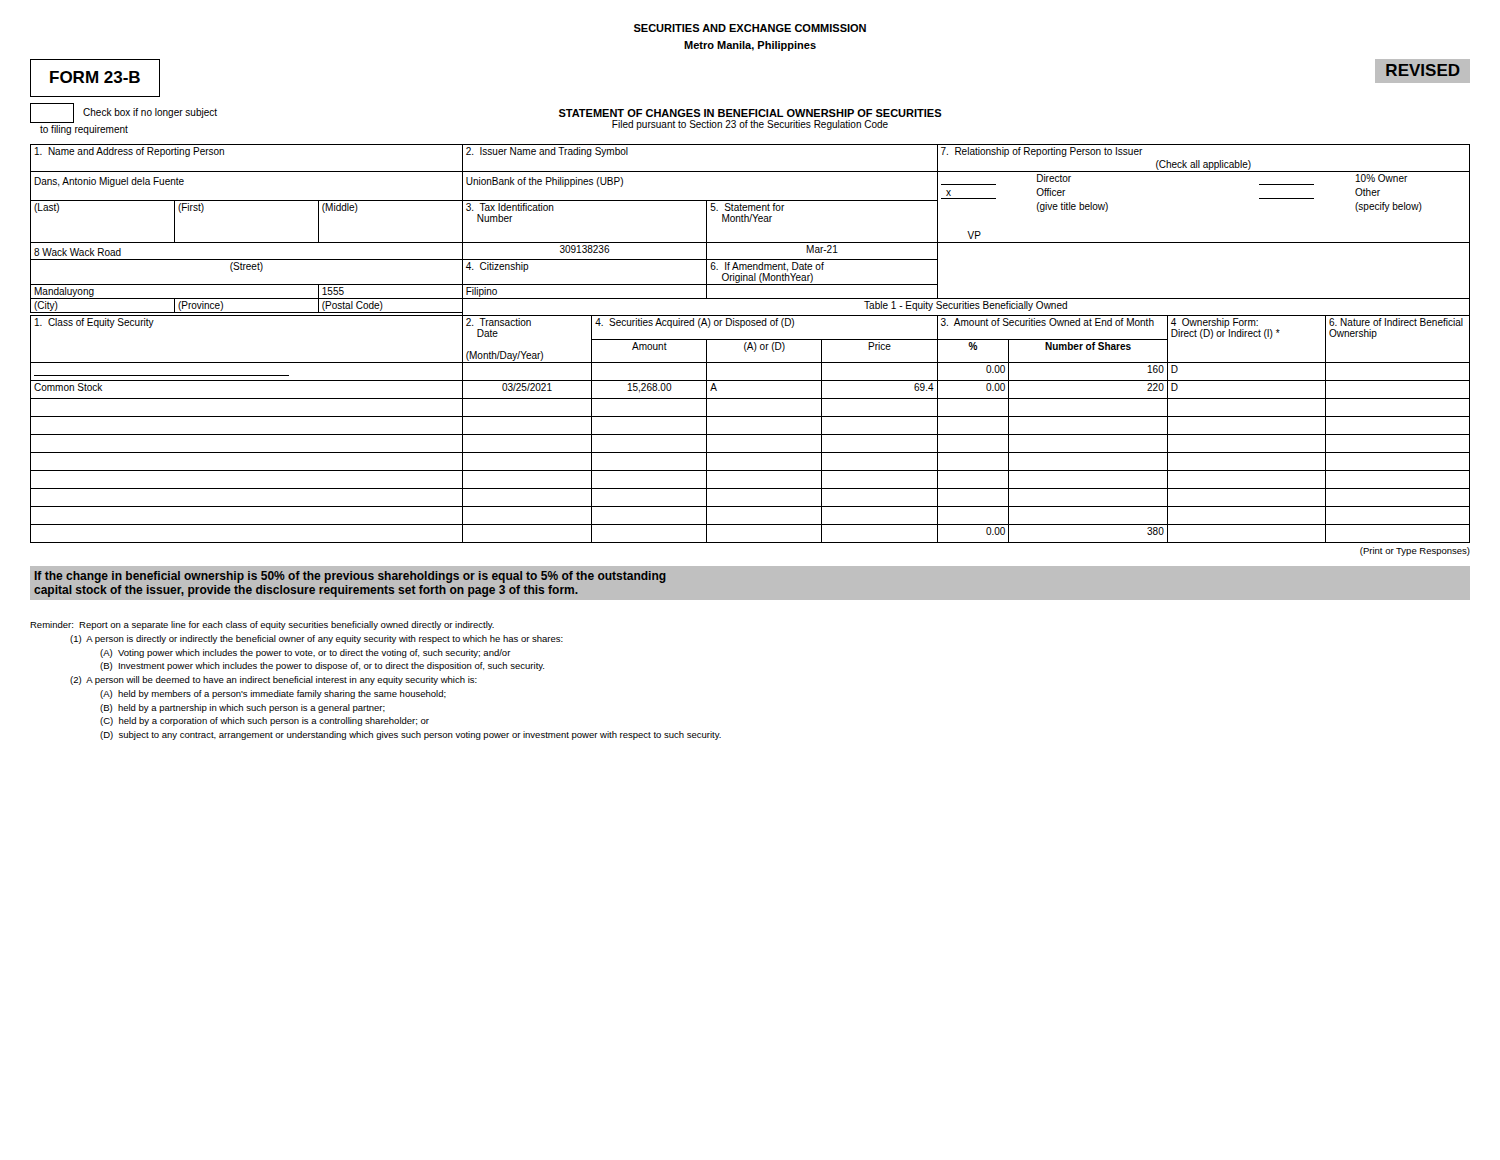SECURITIES AND EXCHANGE COMMISSION
Metro Manila, Philippines
FORM 23-B
Check box if no longer subject
to filing requirement
REVISED
STATEMENT OF CHANGES IN BENEFICIAL OWNERSHIP OF SECURITIES
Filed pursuant to Section 23 of the Securities Regulation Code
| 1. Name and Address of Reporting Person | 2. Issuer Name and Trading Symbol | 7. Relationship of Reporting Person to Issuer (Check all applicable) |
| Dans, Antonio Miguel dela Fuente | UnionBank of the Philippines (UBP) | / / Director / / 10% Owner / / x / Officer / / Other / / / (give title below) / / (specify below) / / VP / |
| (Last) | (First) | (Middle) | 3. Tax Identification Number | 5. Statement for Month/Year |
| 8 Wack Wack Road | 309138236 | Mar-21 | |
| (Street) | 4. Citizenship | 6. If Amendment, Date of Original (MonthYear) |
| Mandaluyong | 1555 | Filipino | |
| (City) | (Province) | (Postal Code) | Table 1 - Equity Securities Beneficially Owned |
| 1. Class of Equity Security | 2. Transaction Date (Month/Day/Year) | 4. Securities Acquired (A) or Disposed of (D) | 3. Amount of Securities Owned at End of Month | 4 Ownership Form: Direct (D) or Indirect (I) * | 6. Nature of Indirect Beneficial Ownership |
| Amount | (A) or (D) | Price | % | Number of Shares |
| | | | | | 0.00 | 160 | D | |
| Common Stock | 03/25/2021 | 15,268.00 | A | 69.4 | 0.00 | 220 | D | |
| | | | | | 0.00 | 380 | | |
(Print or Type Responses)
If the change in beneficial ownership is 50% of the previous shareholdings or is equal to 5% of the outstanding
capital stock of the issuer, provide the disclosure requirements set forth on page 3 of this form.
Reminder: Report on a separate line for each class of equity securities beneficially owned directly or indirectly.
(1) A person is directly or indirectly the beneficial owner of any equity security with respect to which he has or shares:
(A) Voting power which includes the power to vote, or to direct the voting of, such security; and/or
(B) Investment power which includes the power to dispose of, or to direct the disposition of, such security.
(2) A person will be deemed to have an indirect beneficial interest in any equity security which is:
(A) held by members of a person's immediate family sharing the same household;
(B) held by a partnership in which such person is a general partner;
(C) held by a corporation of which such person is a controlling shareholder; or
(D) subject to any contract, arrangement or understanding which gives such person voting power or investment power with respect to such security.